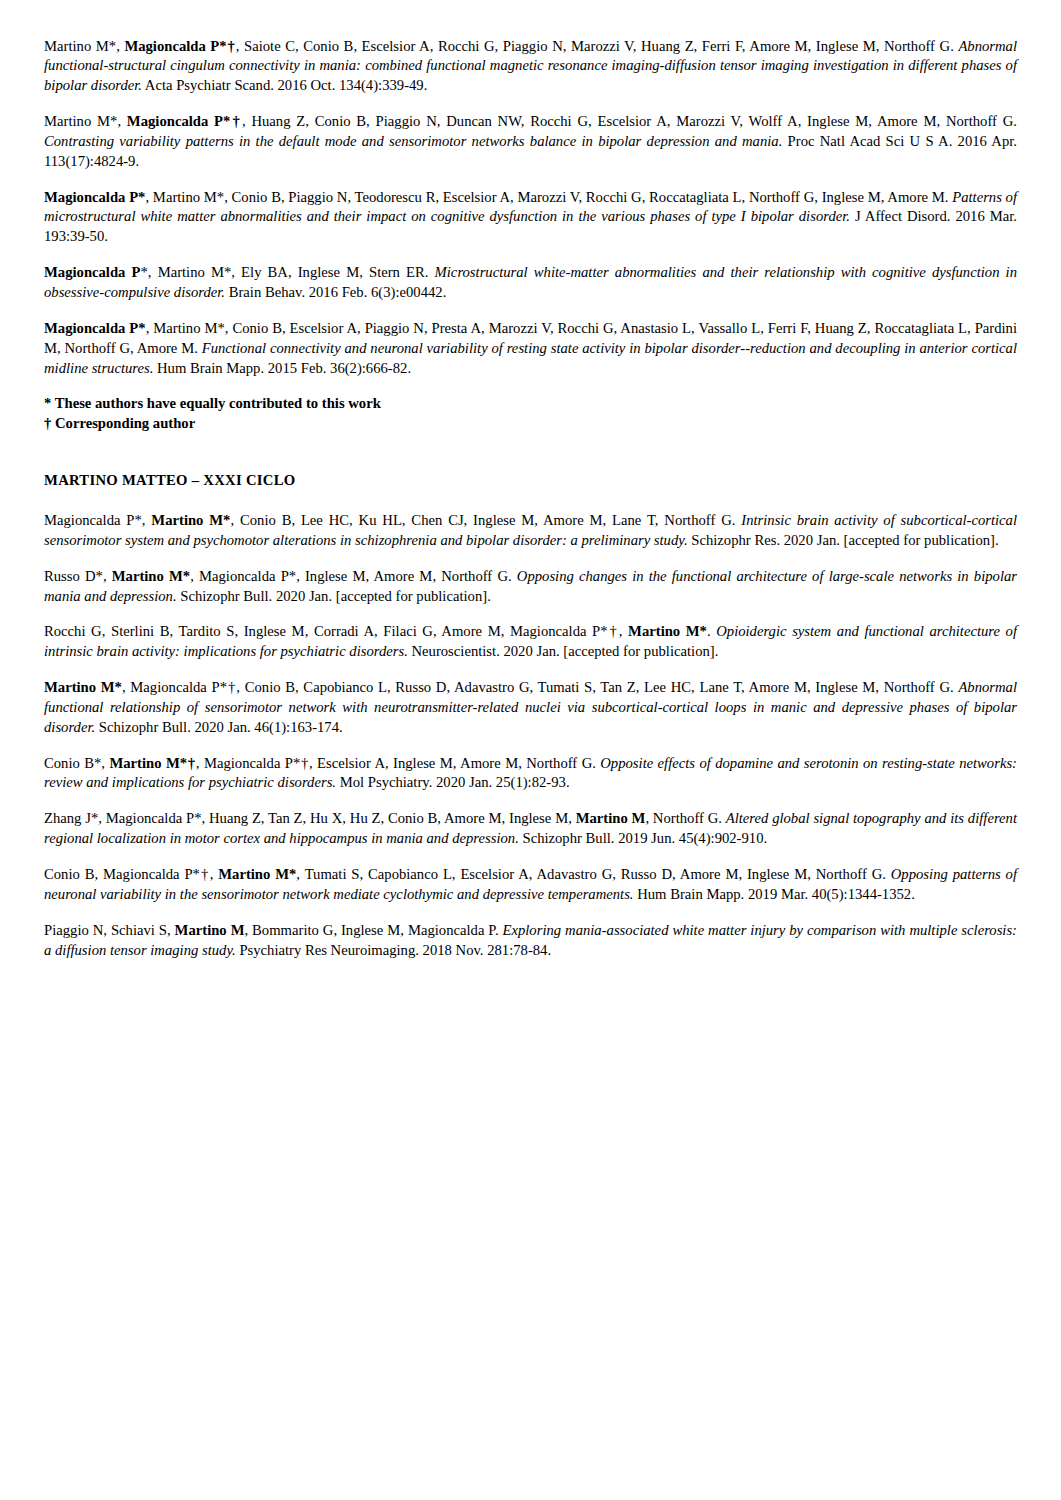Martino M*, Magioncalda P*†, Saiote C, Conio B, Escelsior A, Rocchi G, Piaggio N, Marozzi V, Huang Z, Ferri F, Amore M, Inglese M, Northoff G. Abnormal functional-structural cingulum connectivity in mania: combined functional magnetic resonance imaging-diffusion tensor imaging investigation in different phases of bipolar disorder. Acta Psychiatr Scand. 2016 Oct. 134(4):339-49.
Martino M*, Magioncalda P*†, Huang Z, Conio B, Piaggio N, Duncan NW, Rocchi G, Escelsior A, Marozzi V, Wolff A, Inglese M, Amore M, Northoff G. Contrasting variability patterns in the default mode and sensorimotor networks balance in bipolar depression and mania. Proc Natl Acad Sci U S A. 2016 Apr. 113(17):4824-9.
Magioncalda P*, Martino M*, Conio B, Piaggio N, Teodorescu R, Escelsior A, Marozzi V, Rocchi G, Roccatagliata L, Northoff G, Inglese M, Amore M. Patterns of microstructural white matter abnormalities and their impact on cognitive dysfunction in the various phases of type I bipolar disorder. J Affect Disord. 2016 Mar. 193:39-50.
Magioncalda P*, Martino M*, Ely BA, Inglese M, Stern ER. Microstructural white-matter abnormalities and their relationship with cognitive dysfunction in obsessive-compulsive disorder. Brain Behav. 2016 Feb. 6(3):e00442.
Magioncalda P*, Martino M*, Conio B, Escelsior A, Piaggio N, Presta A, Marozzi V, Rocchi G, Anastasio L, Vassallo L, Ferri F, Huang Z, Roccatagliata L, Pardini M, Northoff G, Amore M. Functional connectivity and neuronal variability of resting state activity in bipolar disorder--reduction and decoupling in anterior cortical midline structures. Hum Brain Mapp. 2015 Feb. 36(2):666-82.
* These authors have equally contributed to this work
† Corresponding author
MARTINO MATTEO – XXXI CICLO
Magioncalda P*, Martino M*, Conio B, Lee HC, Ku HL, Chen CJ, Inglese M, Amore M, Lane T, Northoff G. Intrinsic brain activity of subcortical-cortical sensorimotor system and psychomotor alterations in schizophrenia and bipolar disorder: a preliminary study. Schizophr Res. 2020 Jan. [accepted for publication].
Russo D*, Martino M*, Magioncalda P*, Inglese M, Amore M, Northoff G. Opposing changes in the functional architecture of large-scale networks in bipolar mania and depression. Schizophr Bull. 2020 Jan. [accepted for publication].
Rocchi G, Sterlini B, Tardito S, Inglese M, Corradi A, Filaci G, Amore M, Magioncalda P*†, Martino M*. Opioidergic system and functional architecture of intrinsic brain activity: implications for psychiatric disorders. Neuroscientist. 2020 Jan. [accepted for publication].
Martino M*, Magioncalda P*†, Conio B, Capobianco L, Russo D, Adavastro G, Tumati S, Tan Z, Lee HC, Lane T, Amore M, Inglese M, Northoff G. Abnormal functional relationship of sensorimotor network with neurotransmitter-related nuclei via subcortical-cortical loops in manic and depressive phases of bipolar disorder. Schizophr Bull. 2020 Jan. 46(1):163-174.
Conio B*, Martino M*†, Magioncalda P*†, Escelsior A, Inglese M, Amore M, Northoff G. Opposite effects of dopamine and serotonin on resting-state networks: review and implications for psychiatric disorders. Mol Psychiatry. 2020 Jan. 25(1):82-93.
Zhang J*, Magioncalda P*, Huang Z, Tan Z, Hu X, Hu Z, Conio B, Amore M, Inglese M, Martino M, Northoff G. Altered global signal topography and its different regional localization in motor cortex and hippocampus in mania and depression. Schizophr Bull. 2019 Jun. 45(4):902-910.
Conio B, Magioncalda P*†, Martino M*, Tumati S, Capobianco L, Escelsior A, Adavastro G, Russo D, Amore M, Inglese M, Northoff G. Opposing patterns of neuronal variability in the sensorimotor network mediate cyclothymic and depressive temperaments. Hum Brain Mapp. 2019 Mar. 40(5):1344-1352.
Piaggio N, Schiavi S, Martino M, Bommarito G, Inglese M, Magioncalda P. Exploring mania-associated white matter injury by comparison with multiple sclerosis: a diffusion tensor imaging study. Psychiatry Res Neuroimaging. 2018 Nov. 281:78-84.